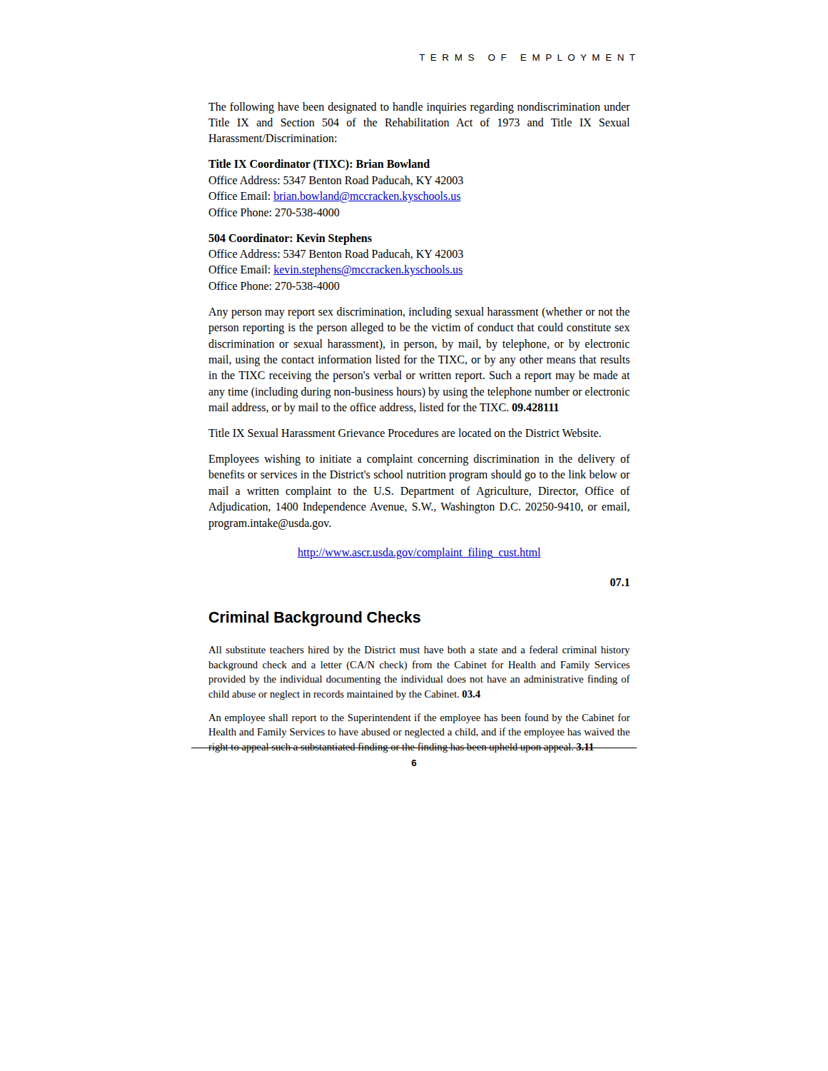T E R M S O F E M P L O Y M E N T
The following have been designated to handle inquiries regarding nondiscrimination under Title IX and Section 504 of the Rehabilitation Act of 1973 and Title IX Sexual Harassment/Discrimination:
Title IX Coordinator (TIXC): Brian Bowland
Office Address: 5347 Benton Road Paducah, KY 42003
Office Email: brian.bowland@mccracken.kyschools.us
Office Phone: 270-538-4000
504 Coordinator: Kevin Stephens
Office Address: 5347 Benton Road Paducah, KY 42003
Office Email: kevin.stephens@mccracken.kyschools.us
Office Phone: 270-538-4000
Any person may report sex discrimination, including sexual harassment (whether or not the person reporting is the person alleged to be the victim of conduct that could constitute sex discrimination or sexual harassment), in person, by mail, by telephone, or by electronic mail, using the contact information listed for the TIXC, or by any other means that results in the TIXC receiving the person's verbal or written report. Such a report may be made at any time (including during non-business hours) by using the telephone number or electronic mail address, or by mail to the office address, listed for the TIXC. 09.428111
Title IX Sexual Harassment Grievance Procedures are located on the District Website.
Employees wishing to initiate a complaint concerning discrimination in the delivery of benefits or services in the District's school nutrition program should go to the link below or mail a written complaint to the U.S. Department of Agriculture, Director, Office of Adjudication, 1400 Independence Avenue, S.W., Washington D.C. 20250-9410, or email, program.intake@usda.gov.
http://www.ascr.usda.gov/complaint_filing_cust.html
07.1
Criminal Background Checks
All substitute teachers hired by the District must have both a state and a federal criminal history background check and a letter (CA/N check) from the Cabinet for Health and Family Services provided by the individual documenting the individual does not have an administrative finding of child abuse or neglect in records maintained by the Cabinet. 03.4
An employee shall report to the Superintendent if the employee has been found by the Cabinet for Health and Family Services to have abused or neglected a child, and if the employee has waived the right to appeal such a substantiated finding or the finding has been upheld upon appeal. 3.11
6